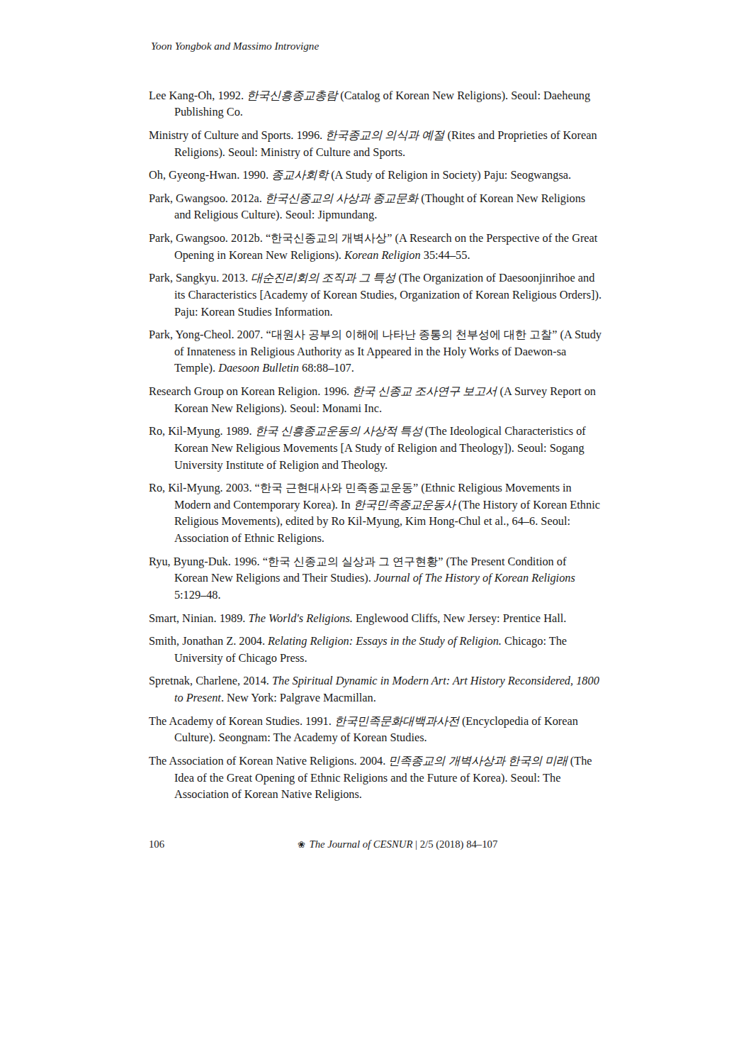Yoon Yongbok and Massimo Introvigne
Lee Kang-Oh, 1992. 한국신흥종교총람 (Catalog of Korean New Religions). Seoul: Daeheung Publishing Co.
Ministry of Culture and Sports. 1996. 한국종교의 의식과 예절 (Rites and Proprieties of Korean Religions). Seoul: Ministry of Culture and Sports.
Oh, Gyeong-Hwan. 1990. 종교사회학 (A Study of Religion in Society) Paju: Seogwangsa.
Park, Gwangsoo. 2012a. 한국신종교의 사상과 종교문화 (Thought of Korean New Religions and Religious Culture). Seoul: Jipmundang.
Park, Gwangsoo. 2012b. “한국신종교의 개벽사상” (A Research on the Perspective of the Great Opening in Korean New Religions). Korean Religion 35:44–55.
Park, Sangkyu. 2013. 대순진리회의 조직과 그 특성 (The Organization of Daesoonjinrihoe and its Characteristics [Academy of Korean Studies, Organization of Korean Religious Orders]). Paju: Korean Studies Information.
Park, Yong-Cheol. 2007. “대원사 공부의 이해에 나타난 종통의 천부성에 대한 고찰” (A Study of Innateness in Religious Authority as It Appeared in the Holy Works of Daewon-sa Temple). Daesoon Bulletin 68:88–107.
Research Group on Korean Religion. 1996. 한국 신종교 조사연구 보고서 (A Survey Report on Korean New Religions). Seoul: Monami Inc.
Ro, Kil-Myung. 1989. 한국 신흥종교운동의 사상적 특성 (The Ideological Characteristics of Korean New Religious Movements [A Study of Religion and Theology]). Seoul: Sogang University Institute of Religion and Theology.
Ro, Kil-Myung. 2003. “한국 근현대사와 민족종교운동” (Ethnic Religious Movements in Modern and Contemporary Korea). In 한국민족종교운동사 (The History of Korean Ethnic Religious Movements), edited by Ro Kil-Myung, Kim Hong-Chul et al., 64–6. Seoul: Association of Ethnic Religions.
Ryu, Byung-Duk. 1996. “한국 신종교의 실상과 그 연구현황” (The Present Condition of Korean New Religions and Their Studies). Journal of The History of Korean Religions 5:129–48.
Smart, Ninian. 1989. The World's Religions. Englewood Cliffs, New Jersey: Prentice Hall.
Smith, Jonathan Z. 2004. Relating Religion: Essays in the Study of Religion. Chicago: The University of Chicago Press.
Spretnak, Charlene, 2014. The Spiritual Dynamic in Modern Art: Art History Reconsidered, 1800 to Present. New York: Palgrave Macmillan.
The Academy of Korean Studies. 1991. 한국민족문화대백과사전 (Encyclopedia of Korean Culture). Seongnam: The Academy of Korean Studies.
The Association of Korean Native Religions. 2004. 민족종교의 개벽사상과 한국의 미래 (The Idea of the Great Opening of Ethnic Religions and the Future of Korea). Seoul: The Association of Korean Native Religions.
106
❀The Journal of CESNUR | 2/5 (2018) 84–107